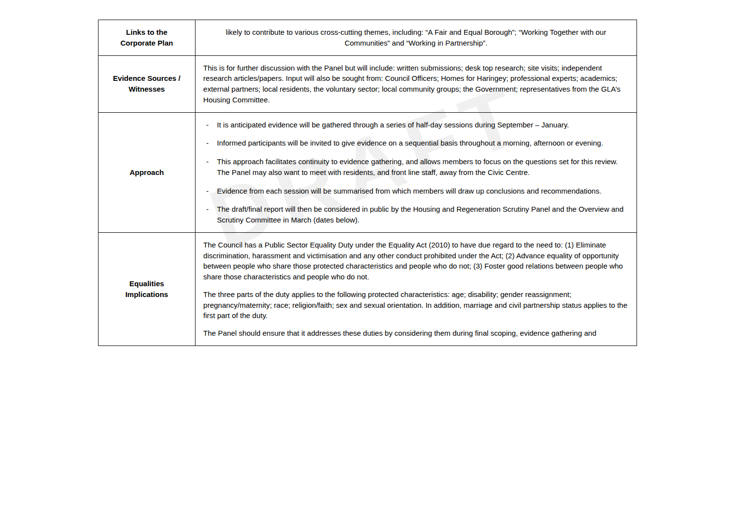DRAFT
| Links to the Corporate Plan | likely to contribute to various cross-cutting themes, including: “A Fair and Equal Borough”; “Working Together with our Communities” and “Working in Partnership”. |
| Evidence Sources / Witnesses | This is for further discussion with the Panel but will include: written submissions; desk top research; site visits; independent research articles/papers. Input will also be sought from: Council Officers; Homes for Haringey; professional experts; academics; external partners; local residents, the voluntary sector; local community groups; the Government; representatives from the GLA’s Housing Committee. |
| Approach | It is anticipated evidence will be gathered through a series of half-day sessions during September – January. Informed participants will be invited to give evidence on a sequential basis throughout a morning, afternoon or evening. This approach facilitates continuity to evidence gathering, and allows members to focus on the questions set for this review. The Panel may also want to meet with residents, and front line staff, away from the Civic Centre. Evidence from each session will be summarised from which members will draw up conclusions and recommendations. The draft/final report will then be considered in public by the Housing and Regeneration Scrutiny Panel and the Overview and Scrutiny Committee in March (dates below). |
| Equalities Implications | The Council has a Public Sector Equality Duty under the Equality Act (2010) to have due regard to the need to: (1) Eliminate discrimination, harassment and victimisation and any other conduct prohibited under the Act; (2) Advance equality of opportunity between people who share those protected characteristics and people who do not; (3) Foster good relations between people who share those characteristics and people who do not. The three parts of the duty applies to the following protected characteristics: age; disability; gender reassignment; pregnancy/maternity; race; religion/faith; sex and sexual orientation. In addition, marriage and civil partnership status applies to the first part of the duty. The Panel should ensure that it addresses these duties by considering them during final scoping, evidence gathering and |